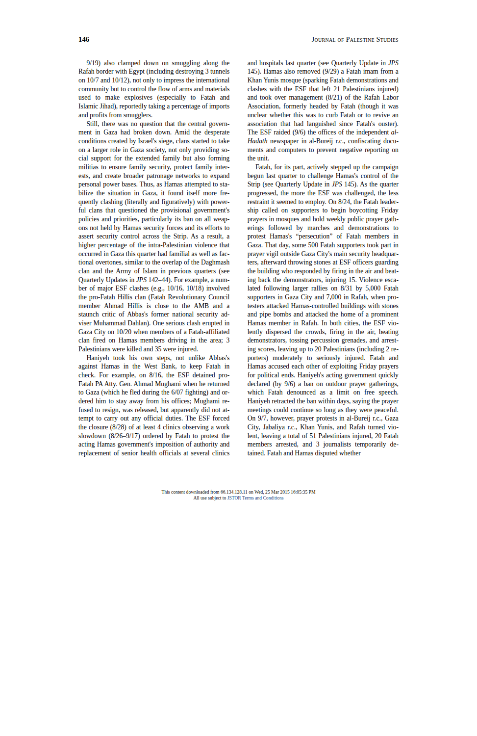146 Journal of Palestine Studies
9/19) also clamped down on smuggling along the Rafah border with Egypt (including destroying 3 tunnels on 10/7 and 10/12), not only to impress the international community but to control the flow of arms and materials used to make explosives (especially to Fatah and Islamic Jihad), reportedly taking a percentage of imports and profits from smugglers.
Still, there was no question that the central government in Gaza had broken down. Amid the desperate conditions created by Israel's siege, clans started to take on a larger role in Gaza society, not only providing social support for the extended family but also forming militias to ensure family security, protect family interests, and create broader patronage networks to expand personal power bases. Thus, as Hamas attempted to stabilize the situation in Gaza, it found itself more frequently clashing (literally and figuratively) with powerful clans that questioned the provisional government's policies and priorities, particularly its ban on all weapons not held by Hamas security forces and its efforts to assert security control across the Strip. As a result, a higher percentage of the intra-Palestinian violence that occurred in Gaza this quarter had familial as well as factional overtones, similar to the overlap of the Daghmash clan and the Army of Islam in previous quarters (see Quarterly Updates in JPS 142–44). For example, a number of major ESF clashes (e.g., 10/16, 10/18) involved the pro-Fatah Hillis clan (Fatah Revolutionary Council member Ahmad Hillis is close to the AMB and a staunch critic of Abbas's former national security adviser Muhammad Dahlan). One serious clash erupted in Gaza City on 10/20 when members of a Fatah-affiliated clan fired on Hamas members driving in the area; 3 Palestinians were killed and 35 were injured.
Haniyeh took his own steps, not unlike Abbas's against Hamas in the West Bank, to keep Fatah in check. For example, on 8/16, the ESF detained pro-Fatah PA Atty. Gen. Ahmad Mughami when he returned to Gaza (which he fled during the 6/07 fighting) and ordered him to stay away from his offices; Mughami refused to resign, was released, but apparently did not attempt to carry out any official duties. The ESF forced the closure (8/28) of at least 4 clinics observing a work slowdown (8/26–9/17) ordered by Fatah to protest the acting Hamas government's imposition of authority and replacement of senior health officials at several clinics and hospitals last quarter (see Quarterly Update in JPS 145). Hamas also removed (9/29) a Fatah imam from a Khan Yunis mosque (sparking Fatah demonstrations and clashes with the ESF that left 21 Palestinians injured) and took over management (8/21) of the Rafah Labor Association, formerly headed by Fatah (though it was unclear whether this was to curb Fatah or to revive an association that had languished since Fatah's ouster). The ESF raided (9/6) the offices of the independent al-Hadath newspaper in al-Bureij r.c., confiscating documents and computers to prevent negative reporting on the unit.
Fatah, for its part, actively stepped up the campaign begun last quarter to challenge Hamas's control of the Strip (see Quarterly Update in JPS 145). As the quarter progressed, the more the ESF was challenged, the less restraint it seemed to employ. On 8/24, the Fatah leadership called on supporters to begin boycotting Friday prayers in mosques and hold weekly public prayer gatherings followed by marches and demonstrations to protest Hamas's “persecution” of Fatah members in Gaza. That day, some 500 Fatah supporters took part in prayer vigil outside Gaza City's main security headquarters, afterward throwing stones at ESF officers guarding the building who responded by firing in the air and beating back the demonstrators, injuring 15. Violence escalated following larger rallies on 8/31 by 5,000 Fatah supporters in Gaza City and 7,000 in Rafah, when protesters attacked Hamas-controlled buildings with stones and pipe bombs and attacked the home of a prominent Hamas member in Rafah. In both cities, the ESF violently dispersed the crowds, firing in the air, beating demonstrators, tossing percussion grenades, and arresting scores, leaving up to 20 Palestinians (including 2 reporters) moderately to seriously injured. Fatah and Hamas accused each other of exploiting Friday prayers for political ends. Haniyeh's acting government quickly declared (by 9/6) a ban on outdoor prayer gatherings, which Fatah denounced as a limit on free speech. Haniyeh retracted the ban within days, saying the prayer meetings could continue so long as they were peaceful. On 9/7, however, prayer protests in al-Bureij r.c., Gaza City, Jabaliya r.c., Khan Yunis, and Rafah turned violent, leaving a total of 51 Palestinians injured, 20 Fatah members arrested, and 3 journalists temporarily detained. Fatah and Hamas disputed whether
This content downloaded from 66.134.128.11 on Wed, 25 Mar 2015 16:05:35 PM
All use subject to JSTOR Terms and Conditions